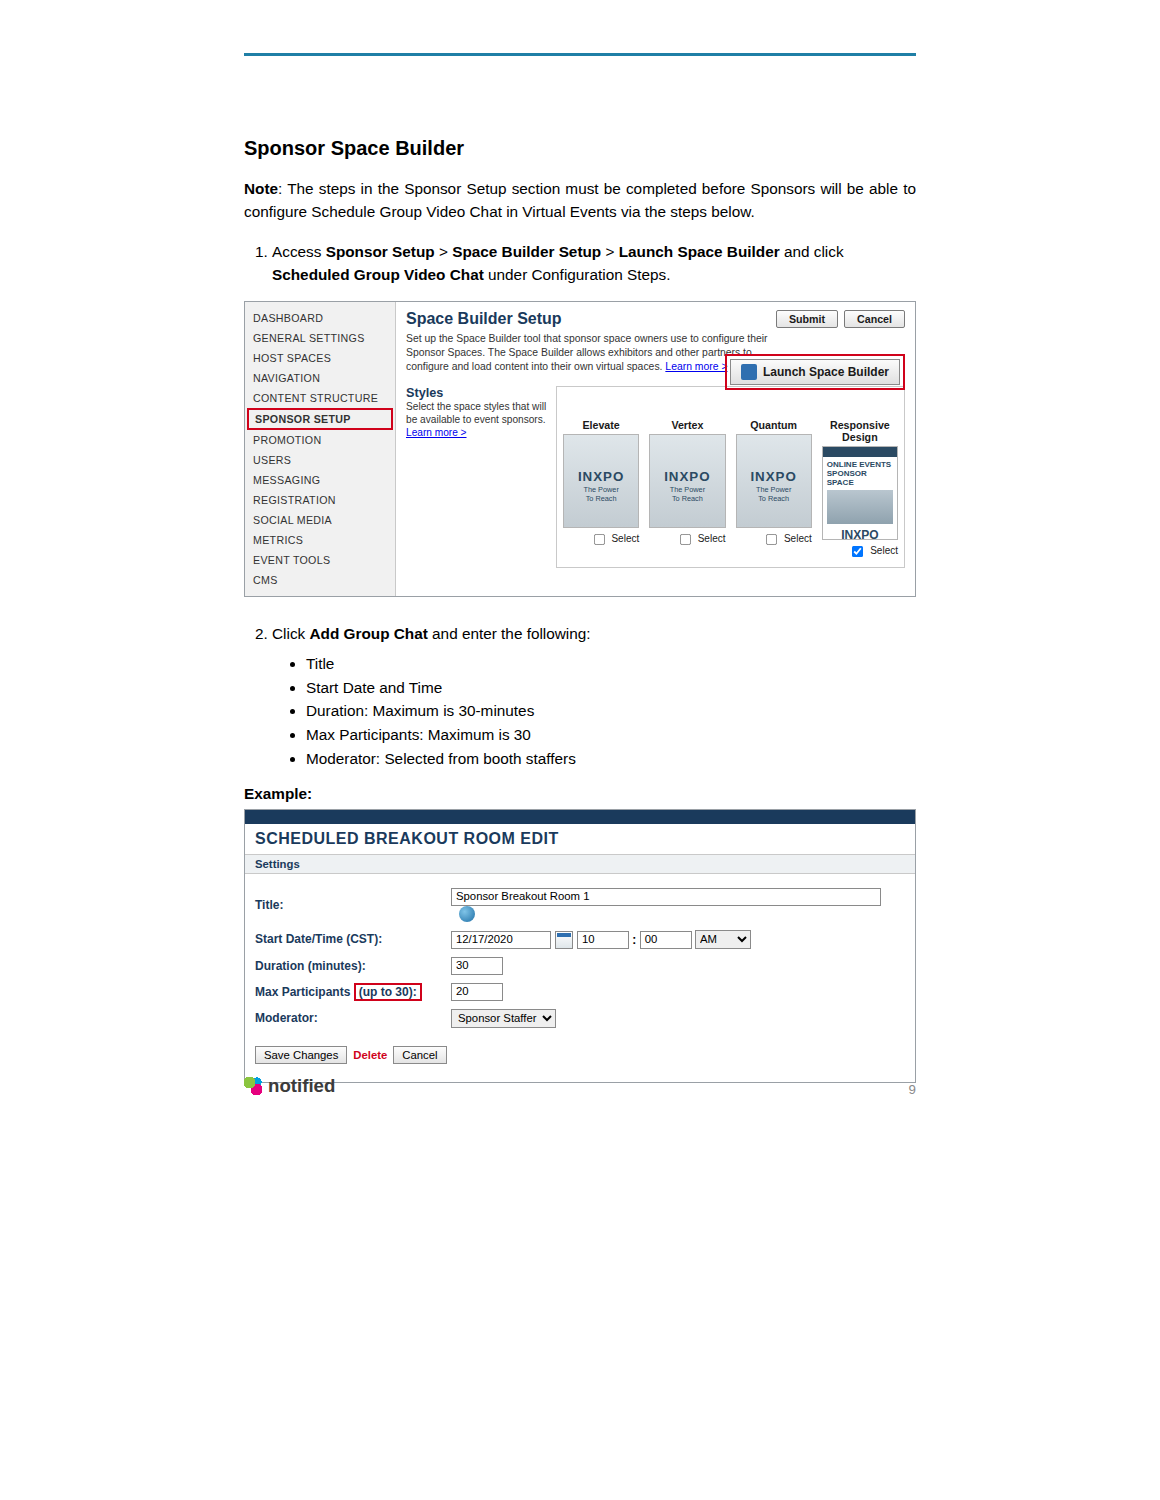Sponsor Space Builder
Note: The steps in the Sponsor Setup section must be completed before Sponsors will be able to configure Schedule Group Video Chat in Virtual Events via the steps below.
Access Sponsor Setup > Space Builder Setup > Launch Space Builder and click Scheduled Group Video Chat under Configuration Steps.
DASHBOARD
GENERAL SETTINGS
HOST SPACES
NAVIGATION
CONTENT STRUCTURE
SPONSOR SETUP
PROMOTION
USERS
MESSAGING
REGISTRATION
SOCIAL MEDIA
METRICS
EVENT TOOLS
CMS
Submit Cancel
Space Builder Setup
Set up the Space Builder tool that sponsor space owners use to configure their Sponsor Spaces. The Space Builder allows exhibitors and other partners to configure and load content into their own virtual spaces. Learn more >
Launch Space Builder
Styles
Select the space styles that will be available to event sponsors. Learn more >
Elevate
INXPO
The Power To Reach
Select
Vertex
INXPO
The Power To Reach
Select
Quantum
INXPO
The Power To Reach
Select
Responsive Design
ONLINE EVENTS
SPONSOR SPACE
INXPO
Select
Click Add Group Chat and enter the following:
Title
Start Date and Time
Duration: Maximum is 30-minutes
Max Participants: Maximum is 30
Moderator: Selected from booth staffers
Example:
SCHEDULED BREAKOUT ROOM EDIT
Settings
| Title: | Sponsor Breakout Room 1 |
| Start Date/Time (CST): | 12/17/2020 10 : 00 AM |
| Duration (minutes): | 30 |
| Max Participants (up to 30): | 20 |
| Moderator: | Sponsor Staffer |
Save Changes Delete Cancel
notified
9